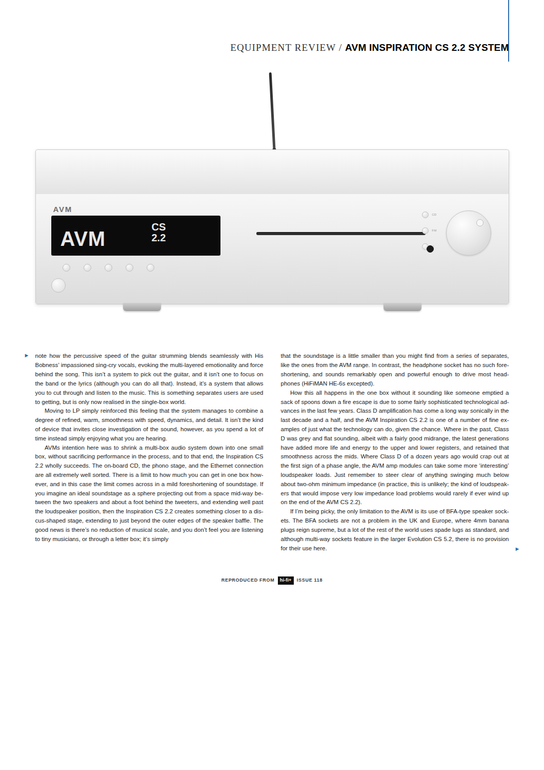EQUIPMENT REVIEW / AVM INSPIRATION CS 2.2 SYSTEM
AVM
AVM
CS2.2
CD
FM
♫
►
note how the percussive speed of the guitar strumming blends seamlessly with His Bobness’ impassioned sing-cry vocals, evoking the multi-layered emotionality and force behind the song. This isn’t a system to pick out the guitar, and it isn’t one to focus on the band or the lyrics (although you can do all that). Instead, it’s a system that allows you to cut through and listen to the music. This is something separates users are used to getting, but is only now realised in the single-box world.
Moving to LP simply reinforced this feeling that the system manages to combine a degree of refined, warm, smoothness with speed, dynamics, and detail. It isn’t the kind of device that invites close investigation of the sound, however, as you spend a lot of time instead simply enjoying what you are hearing.
AVMs intention here was to shrink a multi-box audio system down into one small box, without sacrificing performance in the process, and to that end, the Inspiration CS 2.2 wholly succeeds. The on-board CD, the phono stage, and the Ethernet connection are all extremely well sorted. There is a limit to how much you can get in one box however, and in this case the limit comes across in a mild foreshortening of soundstage. If you imagine an ideal soundstage as a sphere projecting out from a space mid-way between the two speakers and about a foot behind the tweeters, and extending well past the loudspeaker position, then the Inspiration CS 2.2 creates something closer to a discus-shaped stage, extending to just beyond the outer edges of the speaker baffle. The good news is there’s no reduction of musical scale, and you don’t feel you are listening to tiny musicians, or through a letter box; it’s simply
that the soundstage is a little smaller than you might find from a series of separates, like the ones from the AVM range. In contrast, the headphone socket has no such foreshortening, and sounds remarkably open and powerful enough to drive most headphones (HiFiMAN HE-6s excepted).
How this all happens in the one box without it sounding like someone emptied a sack of spoons down a fire escape is due to some fairly sophisticated technological advances in the last few years. Class D amplification has come a long way sonically in the last decade and a half, and the AVM Inspiration CS 2.2 is one of a number of fine examples of just what the technology can do, given the chance. Where in the past, Class D was grey and flat sounding, albeit with a fairly good midrange, the latest generations have added more life and energy to the upper and lower registers, and retained that smoothness across the mids. Where Class D of a dozen years ago would crap out at the first sign of a phase angle, the AVM amp modules can take some more ‘interesting’ loudspeaker loads. Just remember to steer clear of anything swinging much below about two-ohm minimum impedance (in practice, this is unlikely; the kind of loudspeakers that would impose very low impedance load problems would rarely if ever wind up on the end of the AVM CS 2.2).
If I’m being picky, the only limitation to the AVM is its use of BFA-type speaker sockets. The BFA sockets are not a problem in the UK and Europe, where 4mm banana plugs reign supreme, but a lot of the rest of the world uses spade lugs as standard, and although multi-way sockets feature in the larger Evolution CS 5.2, there is no provision for their use here.
►
REPRODUCED FROM hi-fi+ ISSUE 118